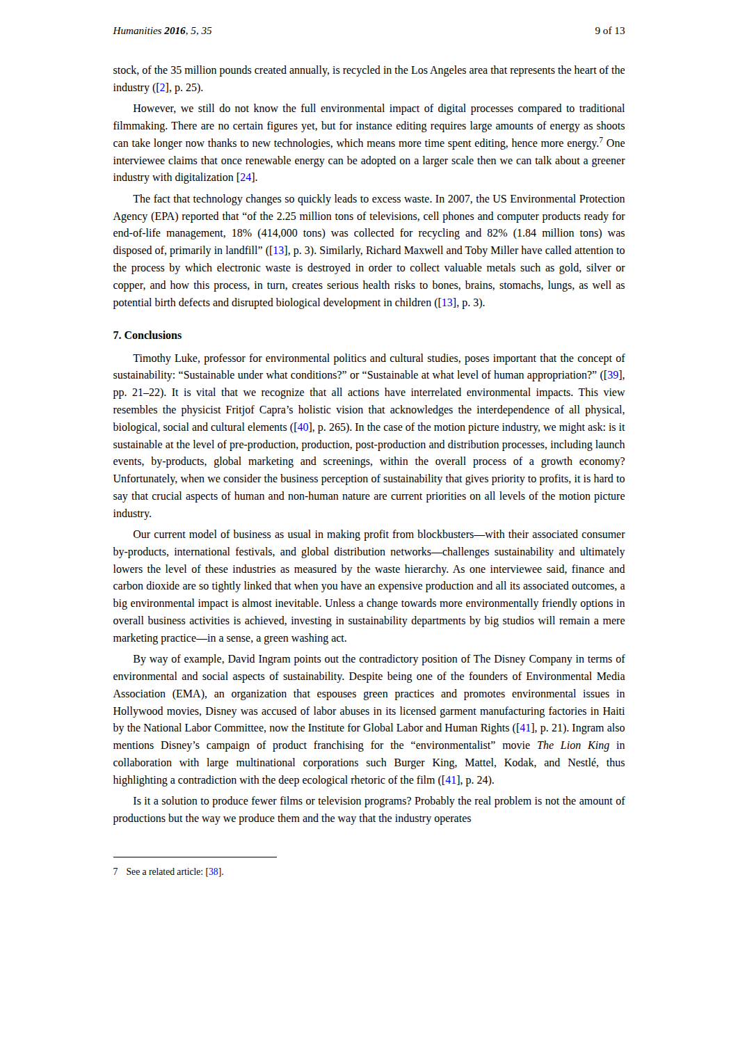Humanities 2016, 5, 35 9 of 13
stock, of the 35 million pounds created annually, is recycled in the Los Angeles area that represents the heart of the industry ([2], p. 25).
However, we still do not know the full environmental impact of digital processes compared to traditional filmmaking. There are no certain figures yet, but for instance editing requires large amounts of energy as shoots can take longer now thanks to new technologies, which means more time spent editing, hence more energy.7 One interviewee claims that once renewable energy can be adopted on a larger scale then we can talk about a greener industry with digitalization [24].
The fact that technology changes so quickly leads to excess waste. In 2007, the US Environmental Protection Agency (EPA) reported that “of the 2.25 million tons of televisions, cell phones and computer products ready for end-of-life management, 18% (414,000 tons) was collected for recycling and 82% (1.84 million tons) was disposed of, primarily in landfill” ([13], p. 3). Similarly, Richard Maxwell and Toby Miller have called attention to the process by which electronic waste is destroyed in order to collect valuable metals such as gold, silver or copper, and how this process, in turn, creates serious health risks to bones, brains, stomachs, lungs, as well as potential birth defects and disrupted biological development in children ([13], p. 3).
7. Conclusions
Timothy Luke, professor for environmental politics and cultural studies, poses important that the concept of sustainability: “Sustainable under what conditions?” or “Sustainable at what level of human appropriation?” ([39], pp. 21–22). It is vital that we recognize that all actions have interrelated environmental impacts. This view resembles the physicist Fritjof Capra’s holistic vision that acknowledges the interdependence of all physical, biological, social and cultural elements ([40], p. 265). In the case of the motion picture industry, we might ask: is it sustainable at the level of pre-production, production, post-production and distribution processes, including launch events, by-products, global marketing and screenings, within the overall process of a growth economy? Unfortunately, when we consider the business perception of sustainability that gives priority to profits, it is hard to say that crucial aspects of human and non-human nature are current priorities on all levels of the motion picture industry.
Our current model of business as usual in making profit from blockbusters—with their associated consumer by-products, international festivals, and global distribution networks—challenges sustainability and ultimately lowers the level of these industries as measured by the waste hierarchy. As one interviewee said, finance and carbon dioxide are so tightly linked that when you have an expensive production and all its associated outcomes, a big environmental impact is almost inevitable. Unless a change towards more environmentally friendly options in overall business activities is achieved, investing in sustainability departments by big studios will remain a mere marketing practice—in a sense, a green washing act.
By way of example, David Ingram points out the contradictory position of The Disney Company in terms of environmental and social aspects of sustainability. Despite being one of the founders of Environmental Media Association (EMA), an organization that espouses green practices and promotes environmental issues in Hollywood movies, Disney was accused of labor abuses in its licensed garment manufacturing factories in Haiti by the National Labor Committee, now the Institute for Global Labor and Human Rights ([41], p. 21). Ingram also mentions Disney’s campaign of product franchising for the “environmentalist” movie The Lion King in collaboration with large multinational corporations such Burger King, Mattel, Kodak, and Nestlé, thus highlighting a contradiction with the deep ecological rhetoric of the film ([41], p. 24).
Is it a solution to produce fewer films or television programs? Probably the real problem is not the amount of productions but the way we produce them and the way that the industry operates
7 See a related article: [38].